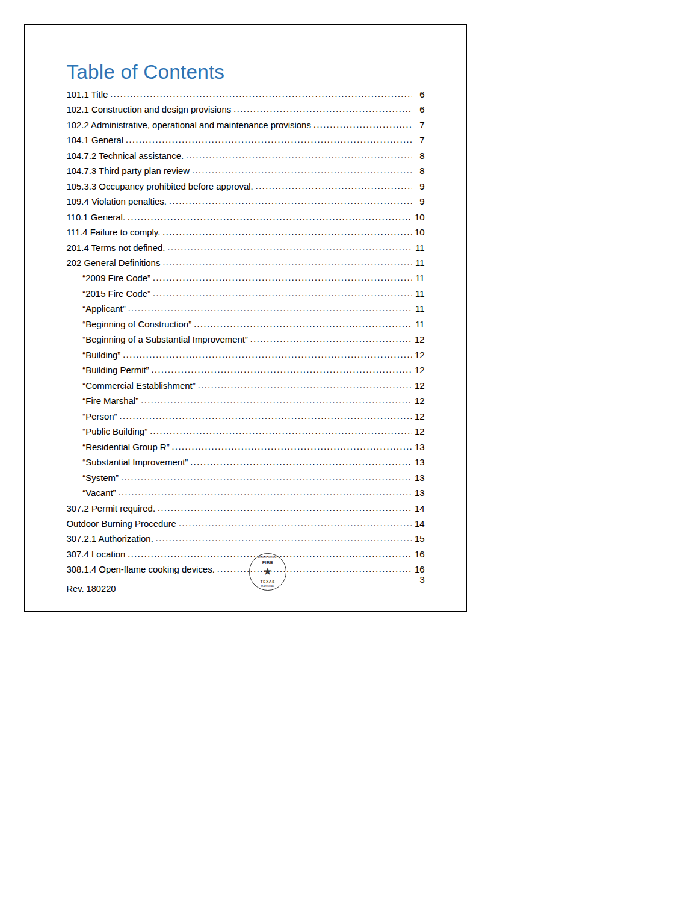Table of Contents
101.1 Title.................................................................................................................................. 6
102.1 Construction and design provisions.............................................................................................. 6
102.2 Administrative, operational and maintenance provisions............................................................. 7
104.1 General............................................................................................................................. 7
104.7.2 Technical assistance........................................................................................................ 8
104.7.3 Third party plan review..................................................................................................... 8
105.3.3 Occupancy prohibited before approval...................................................................................... 9
109.4 Violation penalties.............................................................................................................. 9
110.1 General.............................................................................................................................. 10
111.4 Failure to comply............................................................................................................... 10
201.4 Terms not defined.............................................................................................................. 11
202 General Definitions.............................................................................................................. 11
“2009 Fire Code”................................................................................................................. 11
“2015 Fire Code”................................................................................................................. 11
“Applicant”......................................................................................................................... 11
“Beginning of Construction”................................................................................................. 11
“Beginning of a Substantial Improvement”....................................................................................... 12
“Building”......................................................................................................................... 12
“Building Permit”................................................................................................................. 12
“Commercial Establishment”................................................................................................. 12
“Fire Marshal”..................................................................................................................... 12
“Person”......................................................................................................................... 12
“Public Building”................................................................................................................. 12
“Residential Group R”......................................................................................................... 13
“Substantial Improvement”................................................................................................. 13
“System”......................................................................................................................... 13
“Vacant”......................................................................................................................... 13
307.2 Permit required.................................................................................................................. 14
Outdoor Burning Procedure......................................................................................................... 14
307.2.1 Authorization.................................................................................................................. 15
307.4 Location............................................................................................................................. 16
308.1.4 Open-flame cooking devices.................................................................................................. 16
Rev. 180220
PARKER COUNTY FIRE ★ TEXAS MARSHAL
3